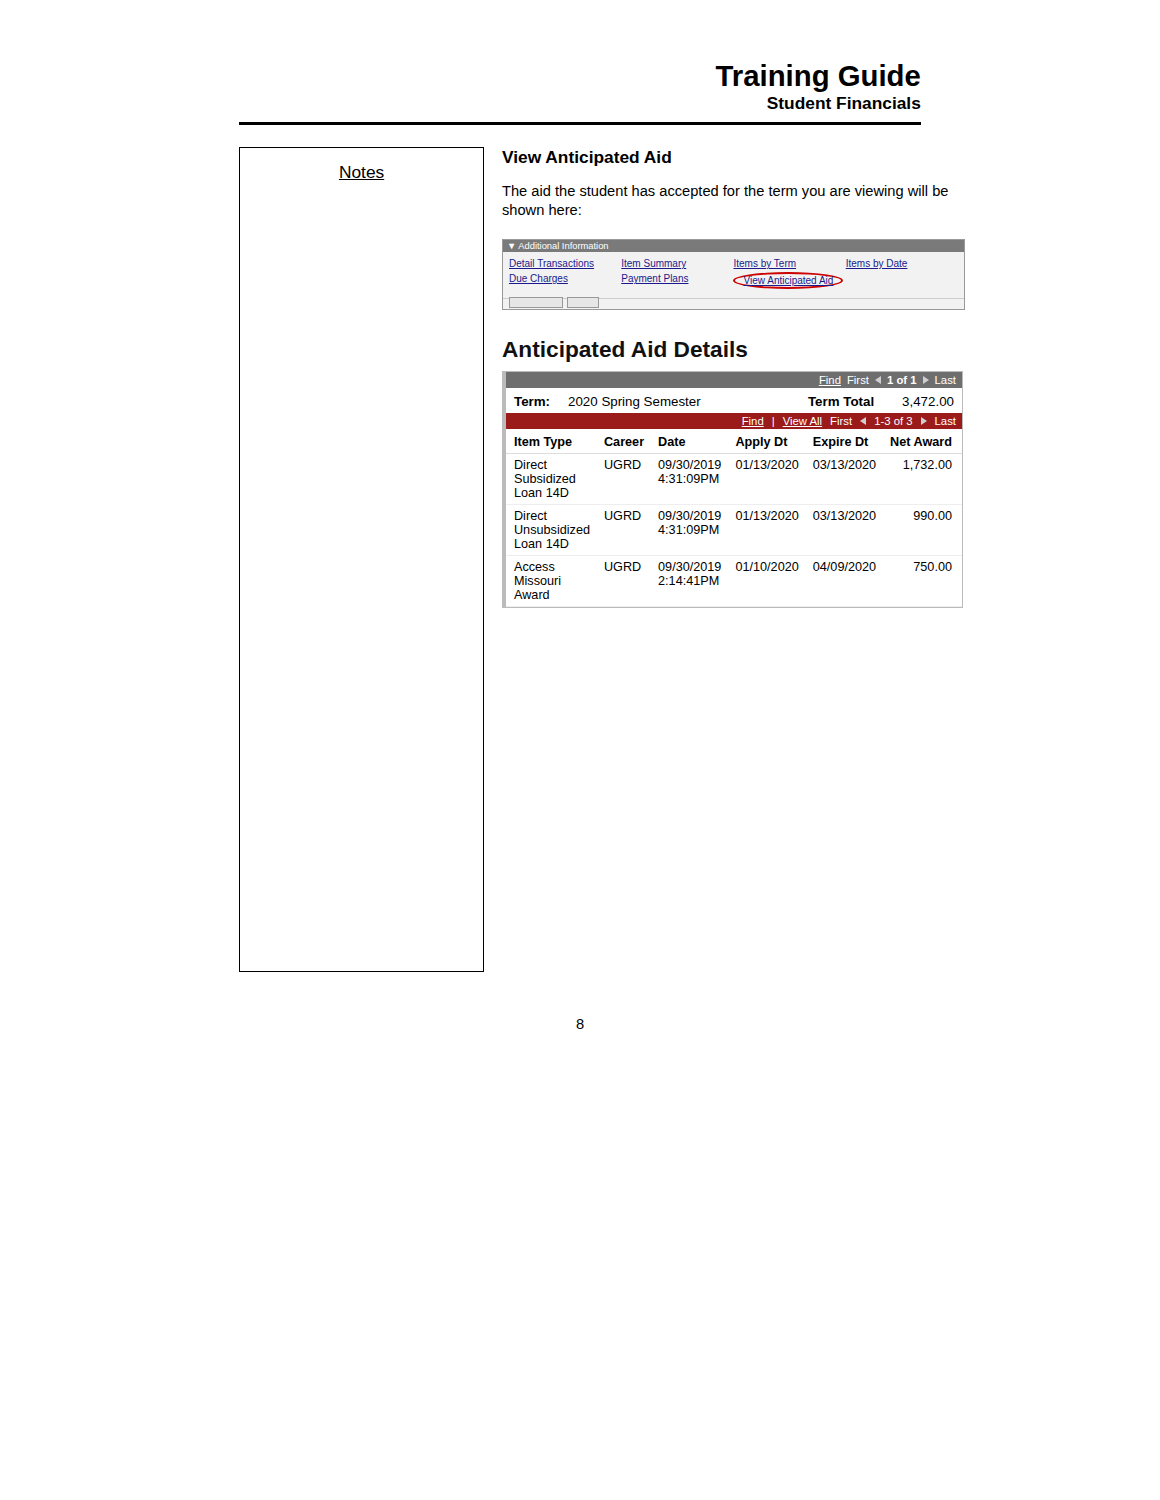Training Guide
Student Financials
Notes
View Anticipated Aid
The aid the student has accepted for the term you are viewing will be shown here:
▼ Additional Information
Detail Transactions
Item Summary
Items by Term
Items by Date
Due Charges
Payment Plans
View Anticipated Aid
Anticipated Aid Details
Find First 1 of 1 Last
Term: 2020 Spring Semester
Term Total3,472.00
Find | View All First 1-3 of 3 Last
| Item Type | Career | Date | Apply Dt | Expire Dt | Net Award |
| --- | --- | --- | --- | --- | --- |
| Direct Subsidized Loan 14D | UGRD | 09/30/2019 4:31:09PM | 01/13/2020 | 03/13/2020 | 1,732.00 |
| Direct Unsubsidized Loan 14D | UGRD | 09/30/2019 4:31:09PM | 01/13/2020 | 03/13/2020 | 990.00 |
| Access Missouri Award | UGRD | 09/30/2019 2:14:41PM | 01/10/2020 | 04/09/2020 | 750.00 |
8